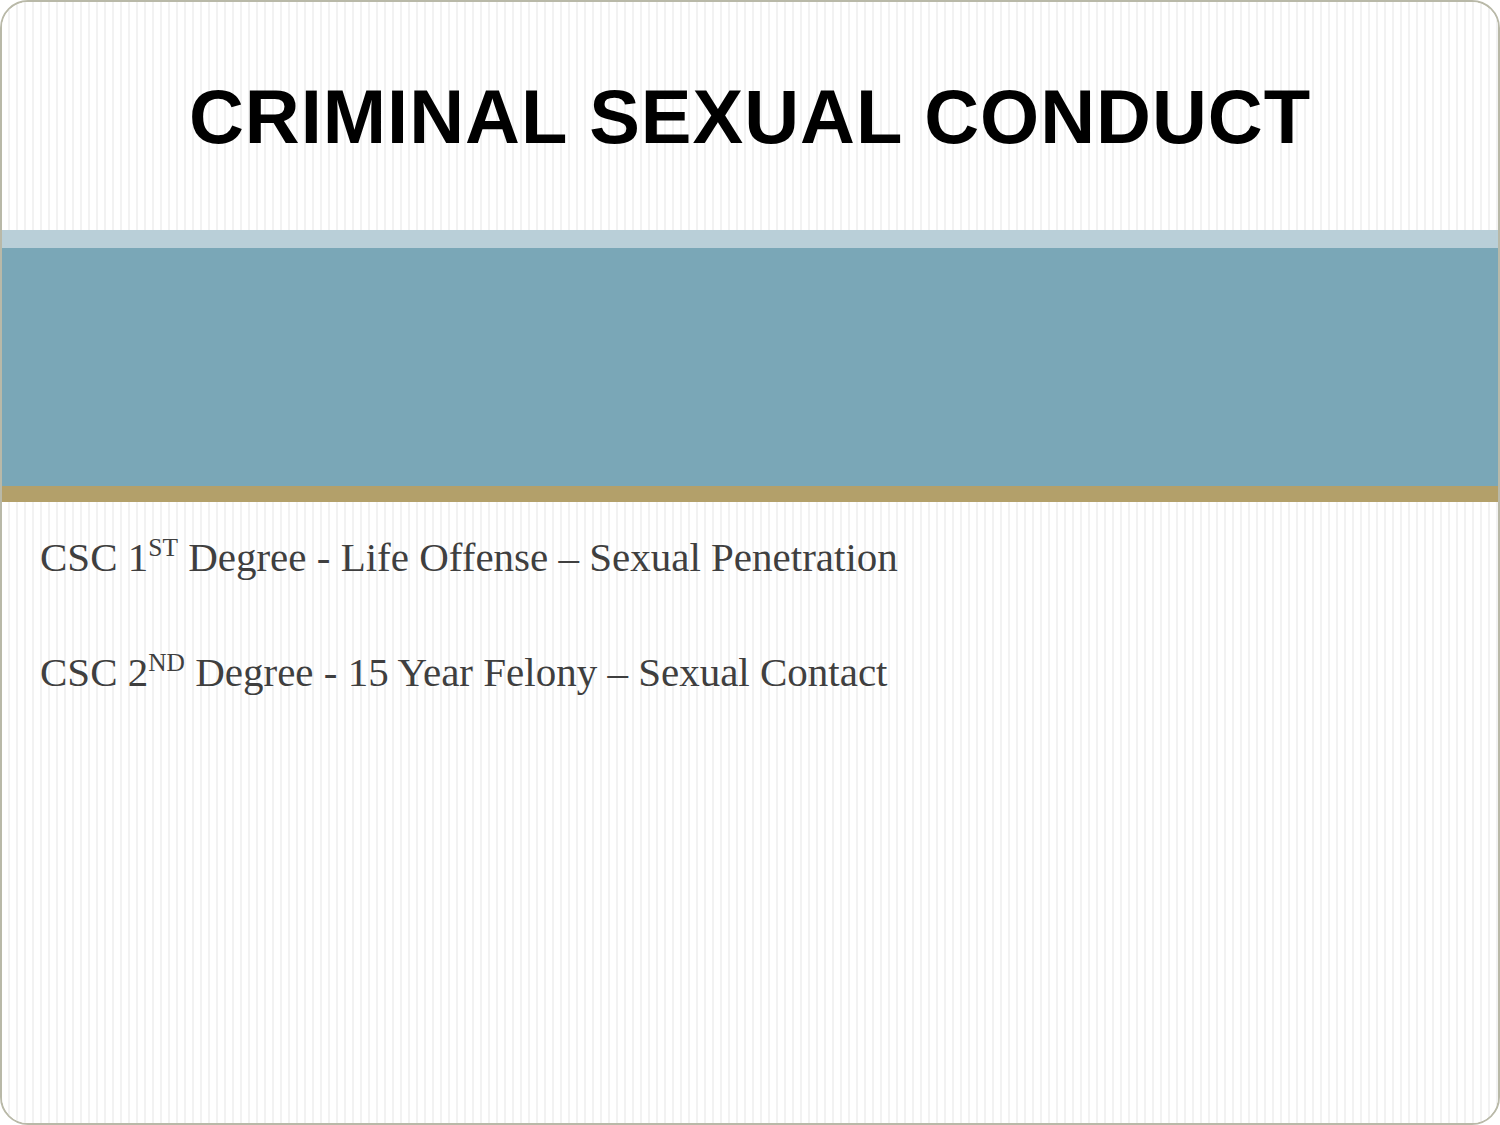CRIMINAL SEXUAL CONDUCT
CSC 1ST Degree - Life Offense – Sexual Penetration
CSC 2ND Degree - 15 Year Felony – Sexual Contact